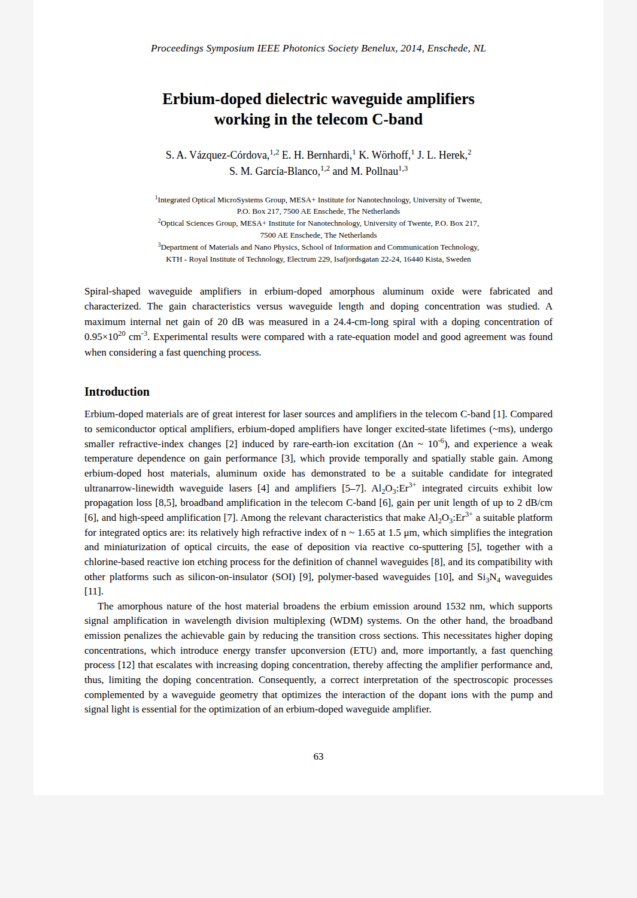Proceedings Symposium IEEE Photonics Society Benelux, 2014, Enschede, NL
Erbium-doped dielectric waveguide amplifiers
working in the telecom C-band
S. A. Vázquez-Córdova,1,2 E. H. Bernhardi,1 K. Wörhoff,1 J. L. Herek,2
S. M. García-Blanco,1,2 and M. Pollnau1,3
1Integrated Optical MicroSystems Group, MESA+ Institute for Nanotechnology, University of Twente,
P.O. Box 217, 7500 AE Enschede, The Netherlands
2Optical Sciences Group, MESA+ Institute for Nanotechnology, University of Twente, P.O. Box 217,
7500 AE Enschede, The Netherlands
3Department of Materials and Nano Physics, School of Information and Communication Technology,
KTH - Royal Institute of Technology, Electrum 229, Isafjordsgatan 22-24, 16440 Kista, Sweden
Spiral-shaped waveguide amplifiers in erbium-doped amorphous aluminum oxide were fabricated and characterized. The gain characteristics versus waveguide length and doping concentration was studied. A maximum internal net gain of 20 dB was measured in a 24.4-cm-long spiral with a doping concentration of 0.95×1020 cm-3. Experimental results were compared with a rate-equation model and good agreement was found when considering a fast quenching process.
Introduction
Erbium-doped materials are of great interest for laser sources and amplifiers in the telecom C-band [1]. Compared to semiconductor optical amplifiers, erbium-doped amplifiers have longer excited-state lifetimes (~ms), undergo smaller refractive-index changes [2] induced by rare-earth-ion excitation (Δn ~ 10-6), and experience a weak temperature dependence on gain performance [3], which provide temporally and spatially stable gain. Among erbium-doped host materials, aluminum oxide has demonstrated to be a suitable candidate for integrated ultranarrow-linewidth waveguide lasers [4] and amplifiers [5–7]. Al2O3:Er3+ integrated circuits exhibit low propagation loss [8,5], broadband amplification in the telecom C-band [6], gain per unit length of up to 2 dB/cm [6], and high-speed amplification [7]. Among the relevant characteristics that make Al2O3:Er3+ a suitable platform for integrated optics are: its relatively high refractive index of n ~ 1.65 at 1.5 μm, which simplifies the integration and miniaturization of optical circuits, the ease of deposition via reactive co-sputtering [5], together with a chlorine-based reactive ion etching process for the definition of channel waveguides [8], and its compatibility with other platforms such as silicon-on-insulator (SOI) [9], polymer-based waveguides [10], and Si3N4 waveguides [11].
The amorphous nature of the host material broadens the erbium emission around 1532 nm, which supports signal amplification in wavelength division multiplexing (WDM) systems. On the other hand, the broadband emission penalizes the achievable gain by reducing the transition cross sections. This necessitates higher doping concentrations, which introduce energy transfer upconversion (ETU) and, more importantly, a fast quenching process [12] that escalates with increasing doping concentration, thereby affecting the amplifier performance and, thus, limiting the doping concentration. Consequently, a correct interpretation of the spectroscopic processes complemented by a waveguide geometry that optimizes the interaction of the dopant ions with the pump and signal light is essential for the optimization of an erbium-doped waveguide amplifier.
63